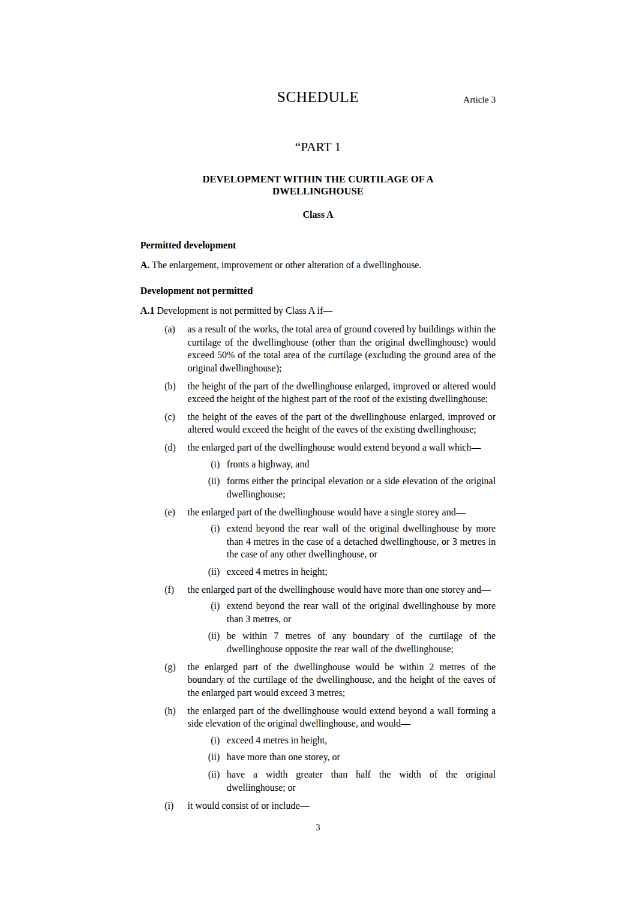SCHEDULE Article 3
“PART 1
DEVELOPMENT WITHIN THE CURTILAGE OF A
DWELLINGHOUSE
Class A
Permitted development
A. The enlargement, improvement or other alteration of a dwellinghouse.
Development not permitted
A.1 Development is not permitted by Class A if—
(a) as a result of the works, the total area of ground covered by buildings within the curtilage of the dwellinghouse (other than the original dwellinghouse) would exceed 50% of the total area of the curtilage (excluding the ground area of the original dwellinghouse);
(b) the height of the part of the dwellinghouse enlarged, improved or altered would exceed the height of the highest part of the roof of the existing dwellinghouse;
(c) the height of the eaves of the part of the dwellinghouse enlarged, improved or altered would exceed the height of the eaves of the existing dwellinghouse;
(d) the enlarged part of the dwellinghouse would extend beyond a wall which—
(i) fronts a highway, and
(ii) forms either the principal elevation or a side elevation of the original dwellinghouse;
(e) the enlarged part of the dwellinghouse would have a single storey and—
(i) extend beyond the rear wall of the original dwellinghouse by more than 4 metres in the case of a detached dwellinghouse, or 3 metres in the case of any other dwellinghouse, or
(ii) exceed 4 metres in height;
(f) the enlarged part of the dwellinghouse would have more than one storey and—
(i) extend beyond the rear wall of the original dwellinghouse by more than 3 metres, or
(ii) be within 7 metres of any boundary of the curtilage of the dwellinghouse opposite the rear wall of the dwellinghouse;
(g) the enlarged part of the dwellinghouse would be within 2 metres of the boundary of the curtilage of the dwellinghouse, and the height of the eaves of the enlarged part would exceed 3 metres;
(h) the enlarged part of the dwellinghouse would extend beyond a wall forming a side elevation of the original dwellinghouse, and would—
(i) exceed 4 metres in height,
(ii) have more than one storey, or
(ii) have a width greater than half the width of the original dwellinghouse; or
(i) it would consist of or include—
3